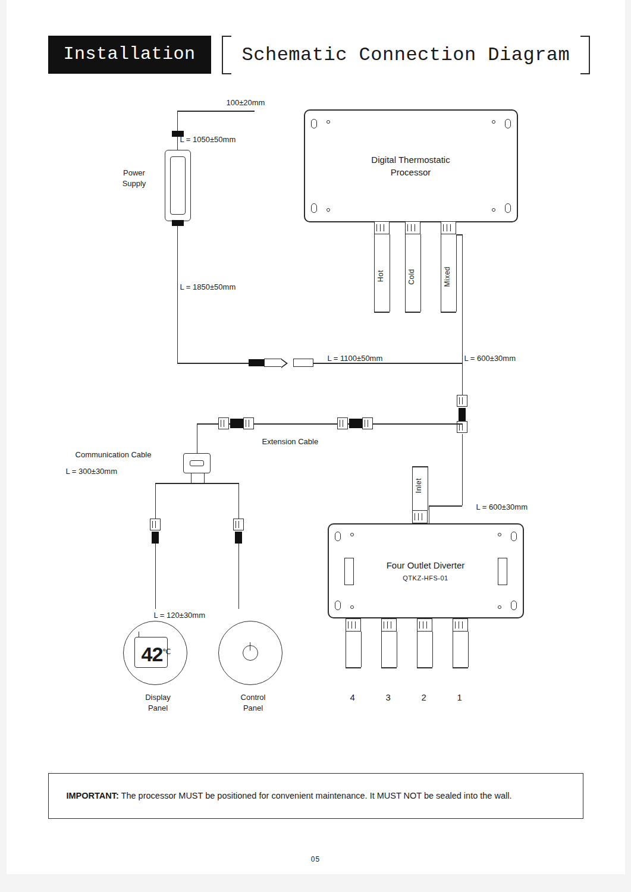Installation
Schematic Connection Diagram
100±20mm L = 1050±50mm Power
Supply L = 1850±50mm L = 1100±50mm L = 600±30mm L = 600±30mm Extension Cable Communication Cable L = 300±30mm L = 120±30mm Display
Panel Control
Panel
Digital Thermostatic
Processor
Hot
Cold
Mixed
42℃
Four Outlet DiverterQTKZ-HFS-01
Inlet
4 3 2 1
IMPORTANT: The processor MUST be positioned for convenient maintenance. It MUST NOT be sealed into the wall.
05